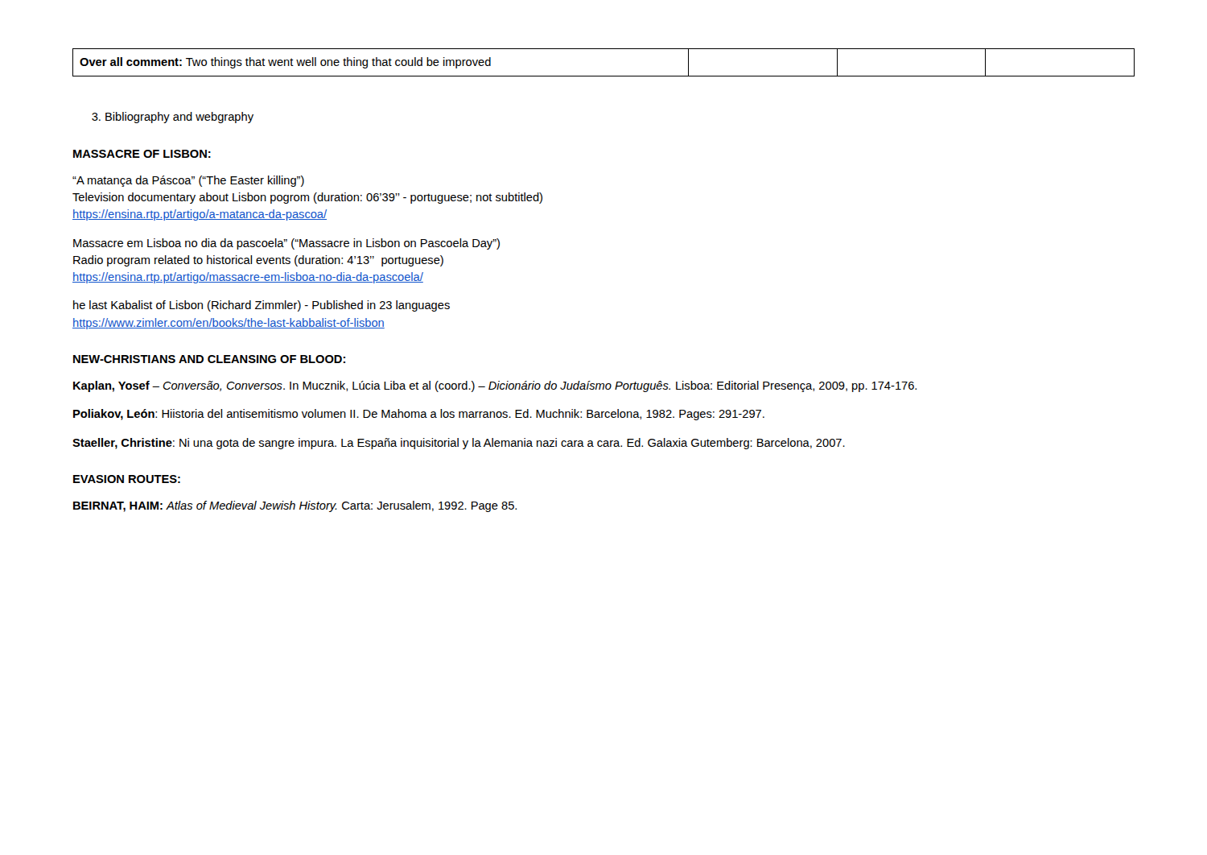| Over all comment: Two things that went well one thing that could be improved | | | |
Bibliography and webgraphy
MASSACRE OF LISBON:
“A matança da Páscoa” (“The Easter killing”)
Television documentary about Lisbon pogrom (duration: 06’39’’ - portuguese; not subtitled)
https://ensina.rtp.pt/artigo/a-matanca-da-pascoa/
Massacre em Lisboa no dia da pascoela” (“Massacre in Lisbon on Pascoela Day”)
Radio program related to historical events (duration: 4’13’’ portuguese)
https://ensina.rtp.pt/artigo/massacre-em-lisboa-no-dia-da-pascoela/
he last Kabalist of Lisbon (Richard Zimmler) - Published in 23 languages
https://www.zimler.com/en/books/the-last-kabbalist-of-lisbon
NEW-CHRISTIANS AND CLEANSING OF BLOOD:
Kaplan, Yosef – Conversão, Conversos. In Mucznik, Lúcia Liba et al (coord.) – Dicionário do Judaísmo Português. Lisboa: Editorial Presença, 2009, pp. 174-176.
Poliakov, León: Hiistoria del antisemitismo volumen II. De Mahoma a los marranos. Ed. Muchnik: Barcelona, 1982. Pages: 291-297.
Staeller, Christine: Ni una gota de sangre impura. La España inquisitorial y la Alemania nazi cara a cara. Ed. Galaxia Gutemberg: Barcelona, 2007.
EVASION ROUTES:
BEIRNAT, HAIM: Atlas of Medieval Jewish History. Carta: Jerusalem, 1992. Page 85.